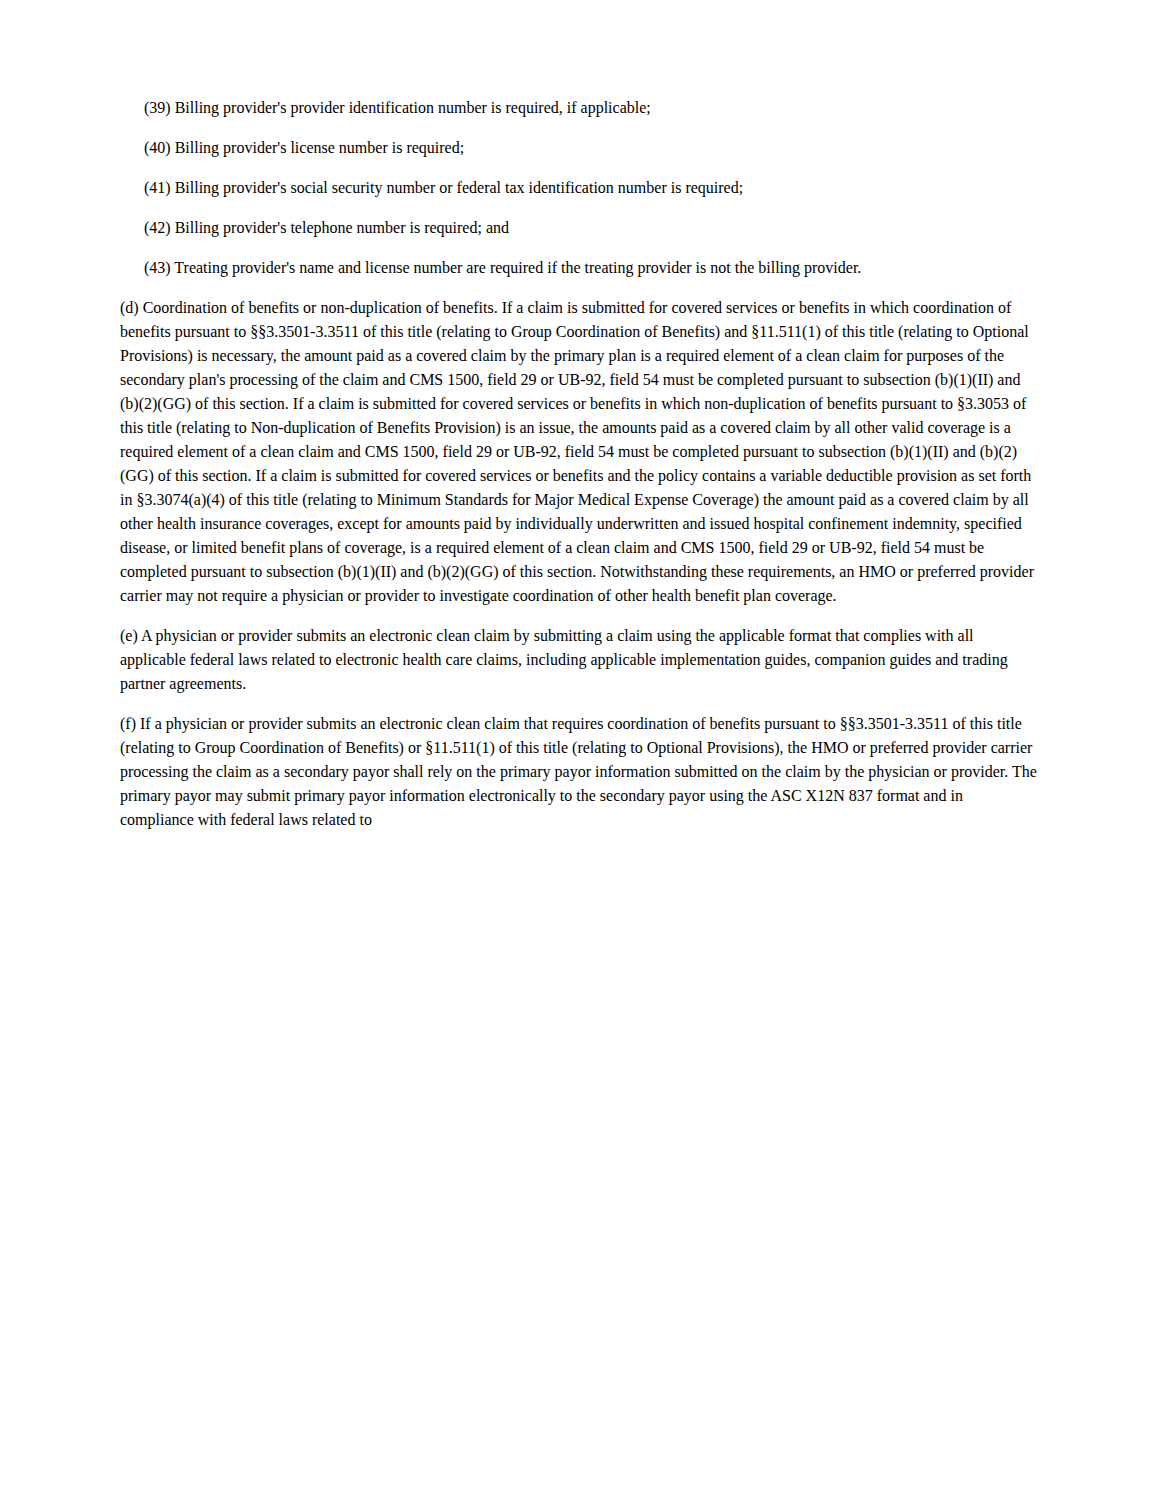(39) Billing provider's provider identification number is required, if applicable;
(40) Billing provider's license number is required;
(41) Billing provider's social security number or federal tax identification number is required;
(42) Billing provider's telephone number is required; and
(43) Treating provider's name and license number are required if the treating provider is not the billing provider.
(d) Coordination of benefits or non-duplication of benefits. If a claim is submitted for covered services or benefits in which coordination of benefits pursuant to §§3.3501-3.3511 of this title (relating to Group Coordination of Benefits) and §11.511(1) of this title (relating to Optional Provisions) is necessary, the amount paid as a covered claim by the primary plan is a required element of a clean claim for purposes of the secondary plan's processing of the claim and CMS 1500, field 29 or UB-92, field 54 must be completed pursuant to subsection (b)(1)(II) and (b)(2)(GG) of this section. If a claim is submitted for covered services or benefits in which non-duplication of benefits pursuant to §3.3053 of this title (relating to Non-duplication of Benefits Provision) is an issue, the amounts paid as a covered claim by all other valid coverage is a required element of a clean claim and CMS 1500, field 29 or UB-92, field 54 must be completed pursuant to subsection (b)(1)(II) and (b)(2)(GG) of this section. If a claim is submitted for covered services or benefits and the policy contains a variable deductible provision as set forth in §3.3074(a)(4) of this title (relating to Minimum Standards for Major Medical Expense Coverage) the amount paid as a covered claim by all other health insurance coverages, except for amounts paid by individually underwritten and issued hospital confinement indemnity, specified disease, or limited benefit plans of coverage, is a required element of a clean claim and CMS 1500, field 29 or UB-92, field 54 must be completed pursuant to subsection (b)(1)(II) and (b)(2)(GG) of this section. Notwithstanding these requirements, an HMO or preferred provider carrier may not require a physician or provider to investigate coordination of other health benefit plan coverage.
(e) A physician or provider submits an electronic clean claim by submitting a claim using the applicable format that complies with all applicable federal laws related to electronic health care claims, including applicable implementation guides, companion guides and trading partner agreements.
(f) If a physician or provider submits an electronic clean claim that requires coordination of benefits pursuant to §§3.3501-3.3511 of this title (relating to Group Coordination of Benefits) or §11.511(1) of this title (relating to Optional Provisions), the HMO or preferred provider carrier processing the claim as a secondary payor shall rely on the primary payor information submitted on the claim by the physician or provider. The primary payor may submit primary payor information electronically to the secondary payor using the ASC X12N 837 format and in compliance with federal laws related to